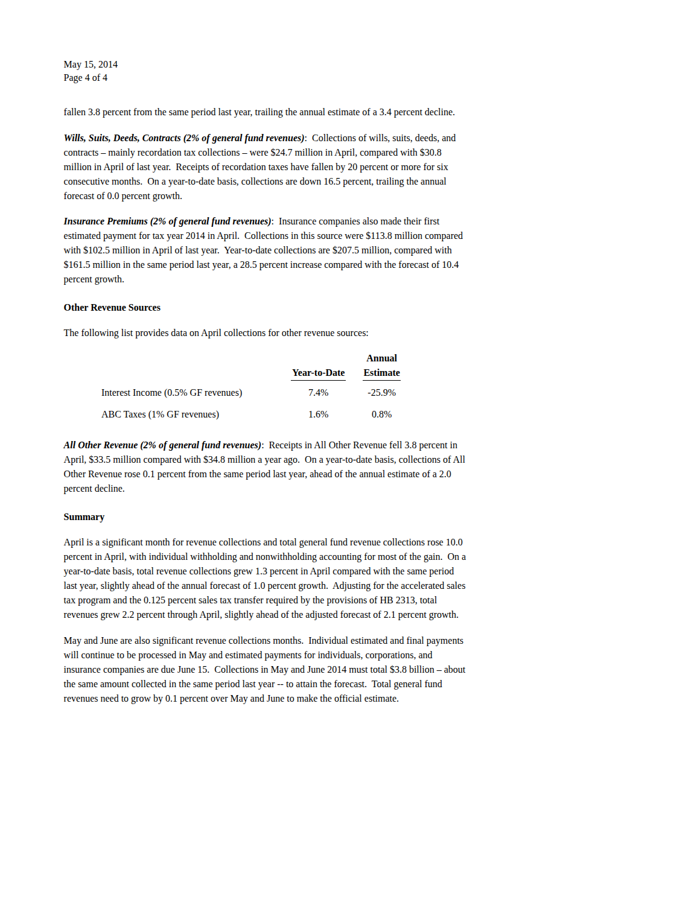May 15, 2014
Page 4 of 4
fallen 3.8 percent from the same period last year, trailing the annual estimate of a 3.4 percent decline.
Wills, Suits, Deeds, Contracts (2% of general fund revenues): Collections of wills, suits, deeds, and contracts – mainly recordation tax collections – were $24.7 million in April, compared with $30.8 million in April of last year. Receipts of recordation taxes have fallen by 20 percent or more for six consecutive months. On a year-to-date basis, collections are down 16.5 percent, trailing the annual forecast of 0.0 percent growth.
Insurance Premiums (2% of general fund revenues): Insurance companies also made their first estimated payment for tax year 2014 in April. Collections in this source were $113.8 million compared with $102.5 million in April of last year. Year-to-date collections are $207.5 million, compared with $161.5 million in the same period last year, a 28.5 percent increase compared with the forecast of 10.4 percent growth.
Other Revenue Sources
The following list provides data on April collections for other revenue sources:
| | Year-to-Date | Annual Estimate |
| --- | --- | --- |
| Interest Income (0.5% GF revenues) | 7.4% | -25.9% |
| ABC Taxes (1% GF revenues) | 1.6% | 0.8% |
All Other Revenue (2% of general fund revenues): Receipts in All Other Revenue fell 3.8 percent in April, $33.5 million compared with $34.8 million a year ago. On a year-to-date basis, collections of All Other Revenue rose 0.1 percent from the same period last year, ahead of the annual estimate of a 2.0 percent decline.
Summary
April is a significant month for revenue collections and total general fund revenue collections rose 10.0 percent in April, with individual withholding and nonwithholding accounting for most of the gain. On a year-to-date basis, total revenue collections grew 1.3 percent in April compared with the same period last year, slightly ahead of the annual forecast of 1.0 percent growth. Adjusting for the accelerated sales tax program and the 0.125 percent sales tax transfer required by the provisions of HB 2313, total revenues grew 2.2 percent through April, slightly ahead of the adjusted forecast of 2.1 percent growth.
May and June are also significant revenue collections months. Individual estimated and final payments will continue to be processed in May and estimated payments for individuals, corporations, and insurance companies are due June 15. Collections in May and June 2014 must total $3.8 billion – about the same amount collected in the same period last year -- to attain the forecast. Total general fund revenues need to grow by 0.1 percent over May and June to make the official estimate.